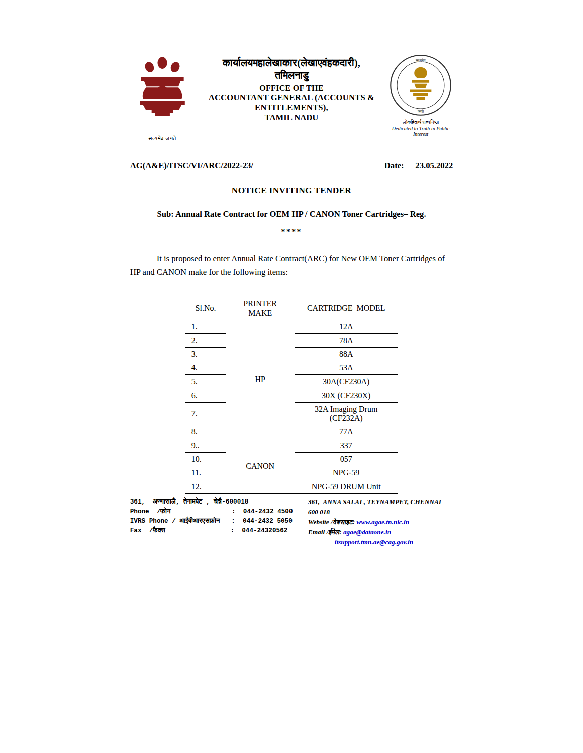सत्यमेव जयते
कार्यालयमहालेखाकार(लेखाएवंहकदारी), तमिलनाडु
OFFICE OF THE
ACCOUNTANT GENERAL (ACCOUNTS & ENTITLEMENTS),
TAMIL NADU
लोकहितार्थ सत्यनिष्ठा Dedicated to Truth in Public Interest
AG(A&E)/ITSC/VI/ARC/2022-23/
Date: 23.05.2022
NOTICE INVITING TENDER
Sub: Annual Rate Contract for OEM HP / CANON Toner Cartridges– Reg.
****
It is proposed to enter Annual Rate Contract(ARC) for New OEM Toner Cartridges of HP and CANON make for the following items:
| Sl.No. | PRINTER MAKE | CARTRIDGE MODEL |
| --- | --- | --- |
| 1. | HP | 12A |
| 2. | 78A |
| 3. | 88A |
| 4. | 53A |
| 5. | 30A(CF230A) |
| 6. | 30X (CF230X) |
| 7. | 32A Imaging Drum (CF232A) |
| 8. | 77A |
| 9.. | CANON | 337 |
| 10. | 057 |
| 11. | NPG-59 |
| 12. | NPG-59 DRUM Unit |
361, अण्णासालै, तेनामपेट , चेन्नै-600018 Phone /फ़ोन : 044-2432 4500 IVRS Phone / आईवीआरएसफ़ोन : 044-2432 5050 Fax /फ़ैक्स : 044-24320562
361, ANNA SALAI , TEYNAMPET, CHENNAI 600 018 Website /वेबसाइट: www.agae.tn.nic.in Email /ईमेल: agae@dataone.in itsupport.tmn.ae@cag.gov.in